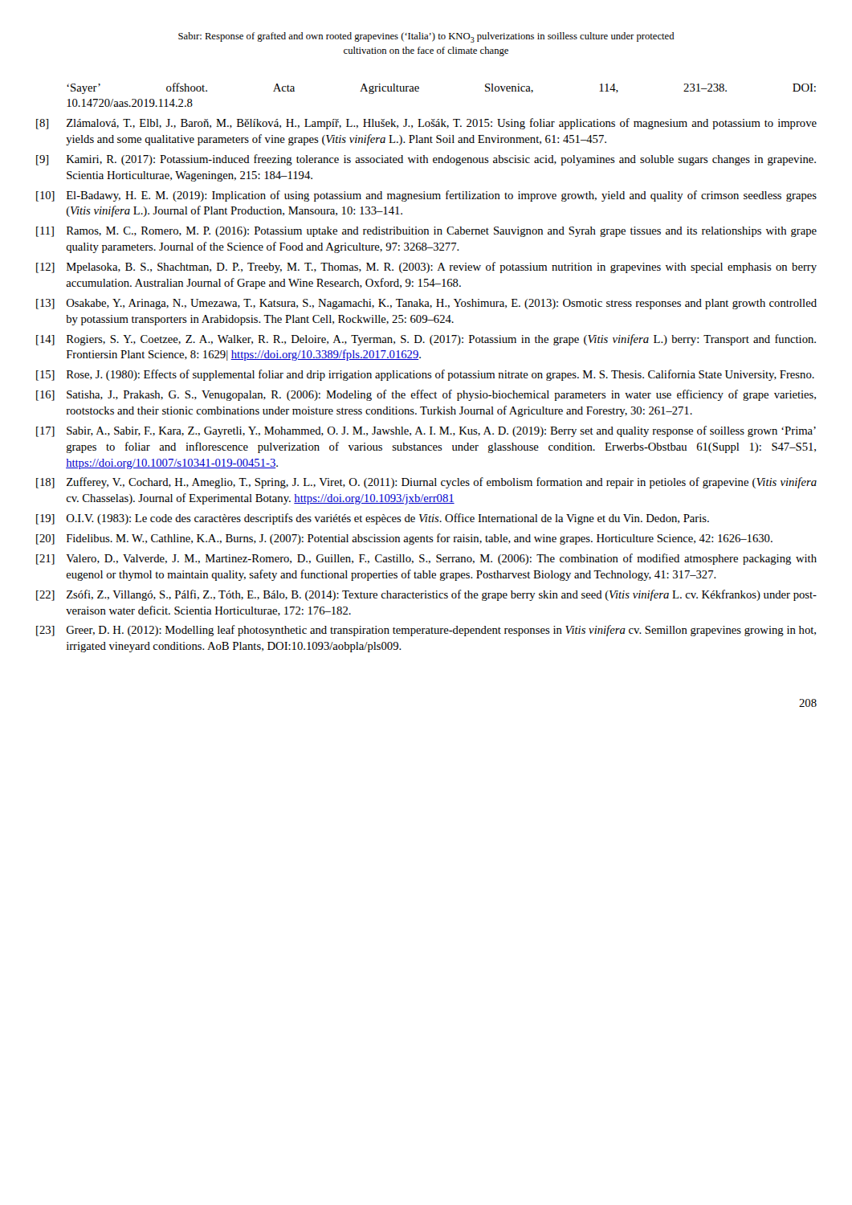Sabır: Response of grafted and own rooted grapevines (‘Italia’) to KNO3 pulverizations in soilless culture under protected
cultivation on the face of climate change
‘Sayer’offshoot. Acta Agriculturae Slovenica, 114, 231–238. DOI: 10.14720/aas.2019.114.2.8
[8] Zlámalová, T., Elbl, J., Baroň, M., Bělíková, H., Lampíř, L., Hlušek, J., Lošák, T. 2015: Using foliar applications of magnesium and potassium to improve yields and some qualitative parameters of vine grapes (Vitis vinifera L.). Plant Soil and Environment, 61: 451–457.
[9] Kamiri, R. (2017): Potassium-induced freezing tolerance is associated with endogenous abscisic acid, polyamines and soluble sugars changes in grapevine. Scientia Horticulturae, Wageningen, 215: 184–1194.
[10] El-Badawy, H. E. M. (2019): Implication of using potassium and magnesium fertilization to improve growth, yield and quality of crimson seedless grapes (Vitis vinifera L.). Journal of Plant Production, Mansoura, 10: 133–141.
[11] Ramos, M. C., Romero, M. P. (2016): Potassium uptake and redistribuition in Cabernet Sauvignon and Syrah grape tissues and its relationships with grape quality parameters. Journal of the Science of Food and Agriculture, 97: 3268–3277.
[12] Mpelasoka, B. S., Shachtman, D. P., Treeby, M. T., Thomas, M. R. (2003): A review of potassium nutrition in grapevines with special emphasis on berry accumulation. Australian Journal of Grape and Wine Research, Oxford, 9: 154–168.
[13] Osakabe, Y., Arinaga, N., Umezawa, T., Katsura, S., Nagamachi, K., Tanaka, H., Yoshimura, E. (2013): Osmotic stress responses and plant growth controlled by potassium transporters in Arabidopsis. The Plant Cell, Rockwille, 25: 609–624.
[14] Rogiers, S. Y., Coetzee, Z. A., Walker, R. R., Deloire, A., Tyerman, S. D. (2017): Potassium in the grape (Vitis vinifera L.) berry: Transport and function. Frontiersin Plant Science, 8: 1629| https://doi.org/10.3389/fpls.2017.01629.
[15] Rose, J. (1980): Effects of supplemental foliar and drip irrigation applications of potassium nitrate on grapes. M. S. Thesis. California State University, Fresno.
[16] Satisha, J., Prakash, G. S., Venugopalan, R. (2006): Modeling of the effect of physio-biochemical parameters in water use efficiency of grape varieties, rootstocks and their stionic combinations under moisture stress conditions. Turkish Journal of Agriculture and Forestry, 30: 261–271.
[17] Sabir, A., Sabir, F., Kara, Z., Gayretli, Y., Mohammed, O. J. M., Jawshle, A. I. M., Kus, A. D. (2019): Berry set and quality response of soilless grown ‘Prima’ grapes to foliar and inflorescence pulverization of various substances under glasshouse condition. Erwerbs-Obstbau 61(Suppl 1): S47–S51, https://doi.org/10.1007/s10341-019-00451-3.
[18] Zufferey, V., Cochard, H., Ameglio, T., Spring, J. L., Viret, O. (2011): Diurnal cycles of embolism formation and repair in petioles of grapevine (Vitis vinifera cv. Chasselas). Journal of Experimental Botany. https://doi.org/10.1093/jxb/err081
[19] O.I.V. (1983): Le code des caractères descriptifs des variétés et espèces de Vitis. Office International de la Vigne et du Vin. Dedon, Paris.
[20] Fidelibus. M. W., Cathline, K.A., Burns, J. (2007): Potential abscission agents for raisin, table, and wine grapes. Horticulture Science, 42: 1626–1630.
[21] Valero, D., Valverde, J. M., Martinez-Romero, D., Guillen, F., Castillo, S., Serrano, M. (2006): The combination of modified atmosphere packaging with eugenol or thymol to maintain quality, safety and functional properties of table grapes. Postharvest Biology and Technology, 41: 317–327.
[22] Zsófi, Z., Villangó, S., Pálfi, Z., Tóth, E., Bálo, B. (2014): Texture characteristics of the grape berry skin and seed (Vitis vinifera L. cv. Kékfrankos) under post-veraison water deficit. Scientia Horticulturae, 172: 176–182.
[23] Greer, D. H. (2012): Modelling leaf photosynthetic and transpiration temperature-dependent responses in Vitis vinifera cv. Semillon grapevines growing in hot, irrigated vineyard conditions. AoB Plants, DOI:10.1093/aobpla/pls009.
208